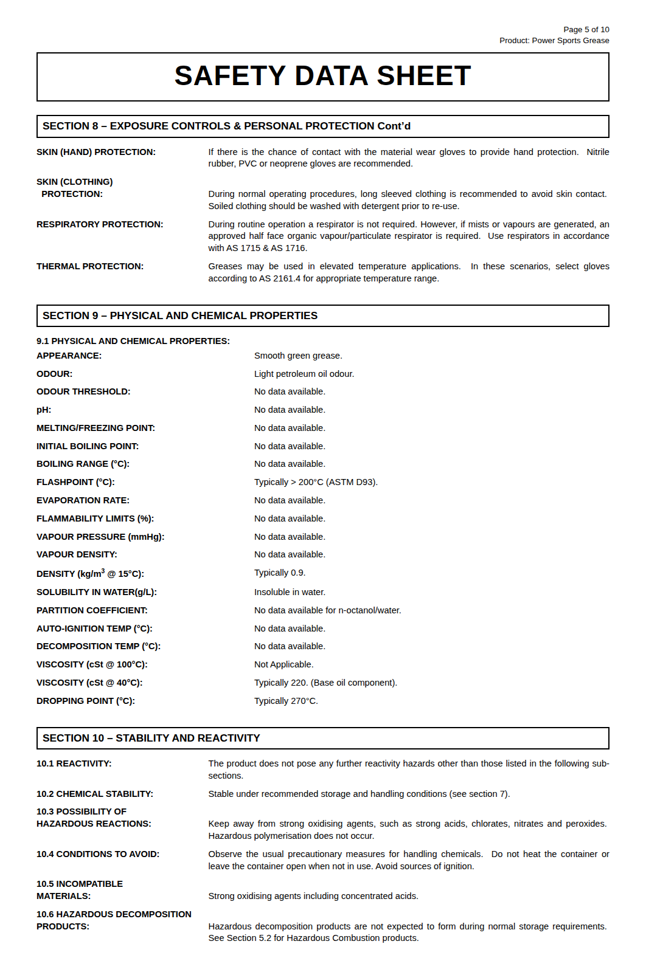Page 5 of 10
Product: Power Sports Grease
SAFETY DATA SHEET
SECTION 8 – EXPOSURE CONTROLS & PERSONAL PROTECTION Cont’d
| SKIN (HAND) PROTECTION: | If there is the chance of contact with the material wear gloves to provide hand protection. Nitrile rubber, PVC or neoprene gloves are recommended. |
| SKIN (CLOTHING) PROTECTION: | During normal operating procedures, long sleeved clothing is recommended to avoid skin contact. Soiled clothing should be washed with detergent prior to re-use. |
| RESPIRATORY PROTECTION: | During routine operation a respirator is not required. However, if mists or vapours are generated, an approved half face organic vapour/particulate respirator is required. Use respirators in accordance with AS 1715 & AS 1716. |
| THERMAL PROTECTION: | Greases may be used in elevated temperature applications. In these scenarios, select gloves according to AS 2161.4 for appropriate temperature range. |
SECTION 9 – PHYSICAL AND CHEMICAL PROPERTIES
9.1 PHYSICAL AND CHEMICAL PROPERTIES:
| APPEARANCE: | Smooth green grease. |
| ODOUR: | Light petroleum oil odour. |
| ODOUR THRESHOLD: | No data available. |
| pH: | No data available. |
| MELTING/FREEZING POINT: | No data available. |
| INITIAL BOILING POINT: | No data available. |
| BOILING RANGE (°C): | No data available. |
| FLASHPOINT (°C): | Typically > 200°C (ASTM D93). |
| EVAPORATION RATE: | No data available. |
| FLAMMABILITY LIMITS (%): | No data available. |
| VAPOUR PRESSURE (mmHg): | No data available. |
| VAPOUR DENSITY: | No data available. |
| DENSITY (kg/m 3 @ 15°C): | Typically 0.9. |
| SOLUBILITY IN WATER(g/L): | Insoluble in water. |
| PARTITION COEFFICIENT: | No data available for n-octanol/water. |
| AUTO-IGNITION TEMP (°C): | No data available. |
| DECOMPOSITION TEMP (°C): | No data available. |
| VISCOSITY (cSt @ 100°C): | Not Applicable. |
| VISCOSITY (cSt @ 40°C): | Typically 220. (Base oil component). |
| DROPPING POINT (°C): | Typically 270°C. |
SECTION 10 – STABILITY AND REACTIVITY
| 10.1 REACTIVITY: | The product does not pose any further reactivity hazards other than those listed in the following sub-sections. |
| 10.2 CHEMICAL STABILITY: | Stable under recommended storage and handling conditions (see section 7). |
| 10.3 POSSIBILITY OF HAZARDOUS REACTIONS: | Keep away from strong oxidising agents, such as strong acids, chlorates, nitrates and peroxides. Hazardous polymerisation does not occur. |
| 10.4 CONDITIONS TO AVOID: | Observe the usual precautionary measures for handling chemicals. Do not heat the container or leave the container open when not in use. Avoid sources of ignition. |
| 10.5 INCOMPATIBLE MATERIALS: | Strong oxidising agents including concentrated acids. |
| 10.6 HAZARDOUS DECOMPOSITION PRODUCTS: | Hazardous decomposition products are not expected to form during normal storage requirements. See Section 5.2 for Hazardous Combustion products. |